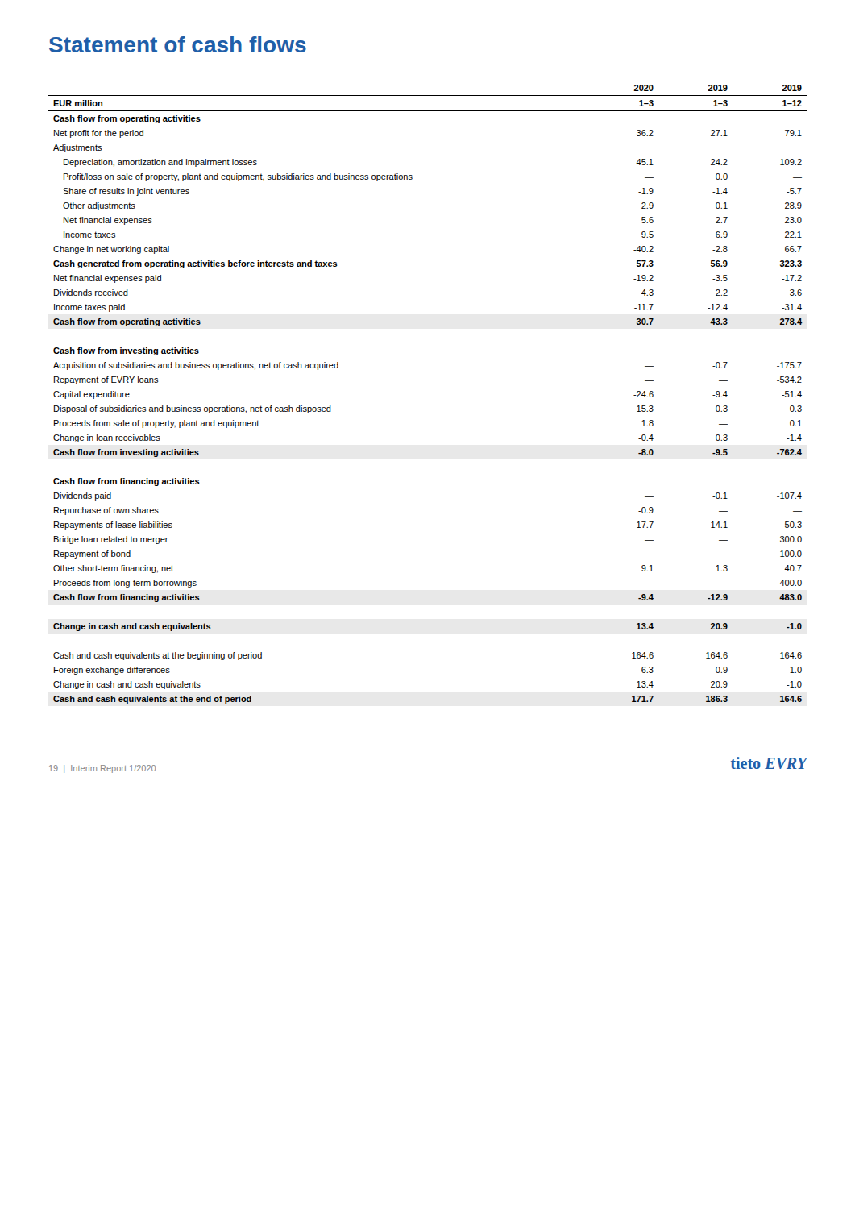Statement of cash flows
| | 2020 | 2019 | 2019 |
| --- | --- | --- | --- |
| EUR million | 1–3 | 1–3 | 1–12 |
| Cash flow from operating activities | | | |
| Net profit for the period | 36.2 | 27.1 | 79.1 |
| Adjustments | | | |
| Depreciation, amortization and impairment losses | 45.1 | 24.2 | 109.2 |
| Profit/loss on sale of property, plant and equipment, subsidiaries and business operations | — | 0.0 | — |
| Share of results in joint ventures | -1.9 | -1.4 | -5.7 |
| Other adjustments | 2.9 | 0.1 | 28.9 |
| Net financial expenses | 5.6 | 2.7 | 23.0 |
| Income taxes | 9.5 | 6.9 | 22.1 |
| Change in net working capital | -40.2 | -2.8 | 66.7 |
| Cash generated from operating activities before interests and taxes | 57.3 | 56.9 | 323.3 |
| Net financial expenses paid | -19.2 | -3.5 | -17.2 |
| Dividends received | 4.3 | 2.2 | 3.6 |
| Income taxes paid | -11.7 | -12.4 | -31.4 |
| Cash flow from operating activities | 30.7 | 43.3 | 278.4 |
| Cash flow from investing activities | | | |
| Acquisition of subsidiaries and business operations, net of cash acquired | — | -0.7 | -175.7 |
| Repayment of EVRY loans | — | — | -534.2 |
| Capital expenditure | -24.6 | -9.4 | -51.4 |
| Disposal of subsidiaries and business operations, net of cash disposed | 15.3 | 0.3 | 0.3 |
| Proceeds from sale of property, plant and equipment | 1.8 | — | 0.1 |
| Change in loan receivables | -0.4 | 0.3 | -1.4 |
| Cash flow from investing activities | -8.0 | -9.5 | -762.4 |
| Cash flow from financing activities | | | |
| Dividends paid | — | -0.1 | -107.4 |
| Repurchase of own shares | -0.9 | — | — |
| Repayments of lease liabilities | -17.7 | -14.1 | -50.3 |
| Bridge loan related to merger | — | — | 300.0 |
| Repayment of bond | — | — | -100.0 |
| Other short-term financing, net | 9.1 | 1.3 | 40.7 |
| Proceeds from long-term borrowings | — | — | 400.0 |
| Cash flow from financing activities | -9.4 | -12.9 | 483.0 |
| Change in cash and cash equivalents | 13.4 | 20.9 | -1.0 |
| Cash and cash equivalents at the beginning of period | 164.6 | 164.6 | 164.6 |
| Foreign exchange differences | -6.3 | 0.9 | 1.0 |
| Change in cash and cash equivalents | 13.4 | 20.9 | -1.0 |
| Cash and cash equivalents at the end of period | 171.7 | 186.3 | 164.6 |
19 | Interim Report 1/2020
tieto EVRY